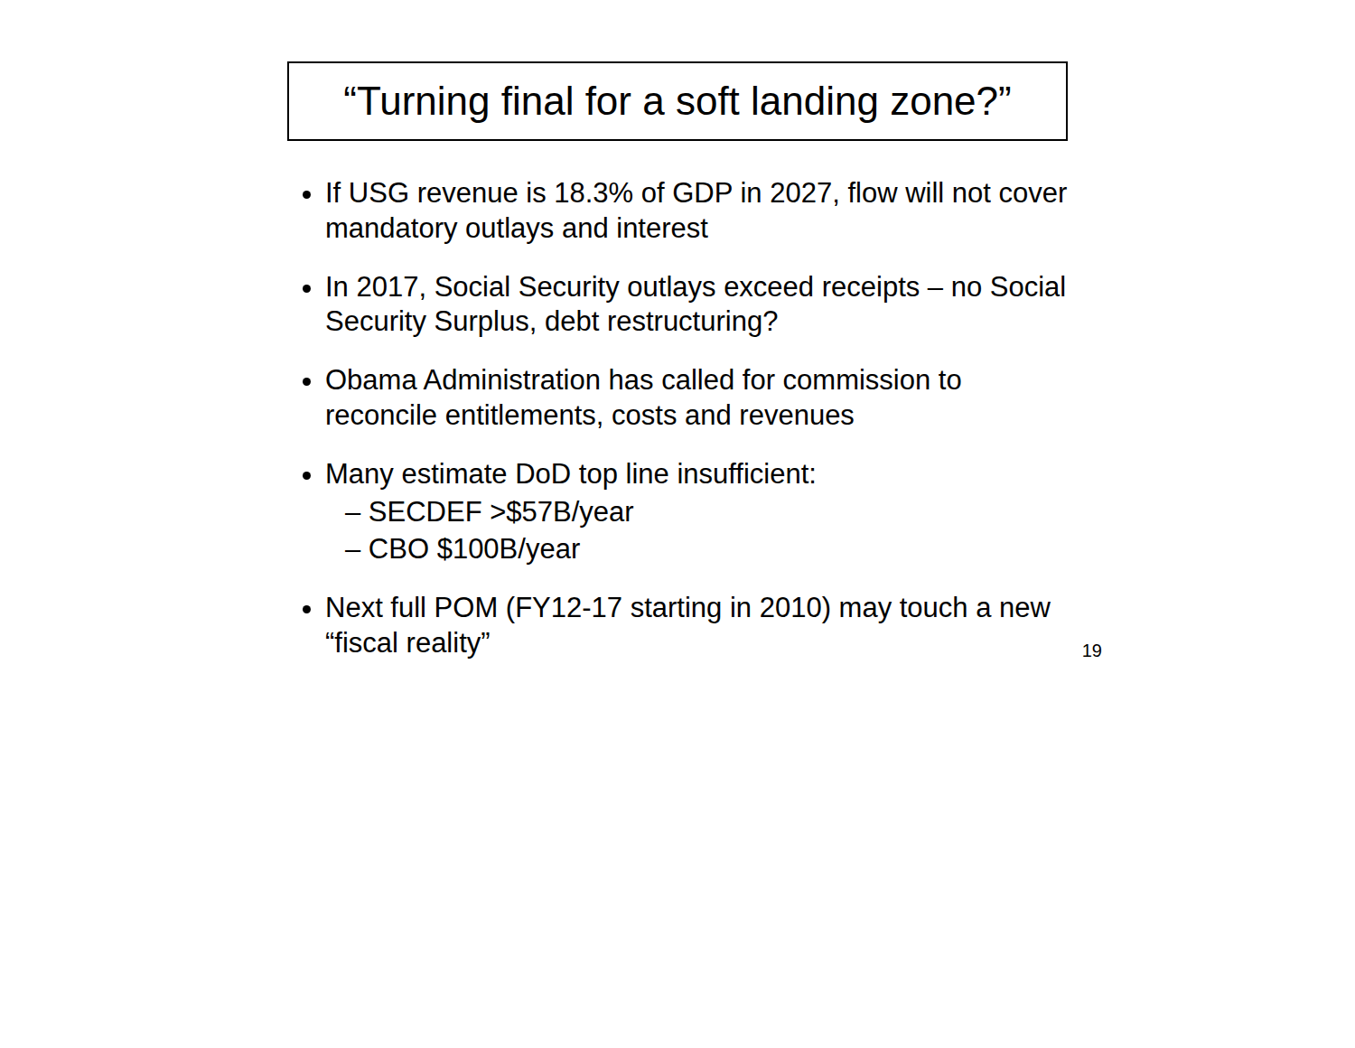“Turning final for a soft landing zone?”
If USG revenue is 18.3% of GDP in 2027, flow will not cover mandatory outlays and interest
In 2017, Social Security outlays exceed receipts – no Social Security Surplus, debt restructuring?
Obama Administration has called for commission to reconcile entitlements, costs and revenues
Many estimate DoD top line insufficient:
SECDEF >$57B/year
CBO $100B/year
Next full POM (FY12-17 starting in 2010) may touch a new “fiscal reality”
19